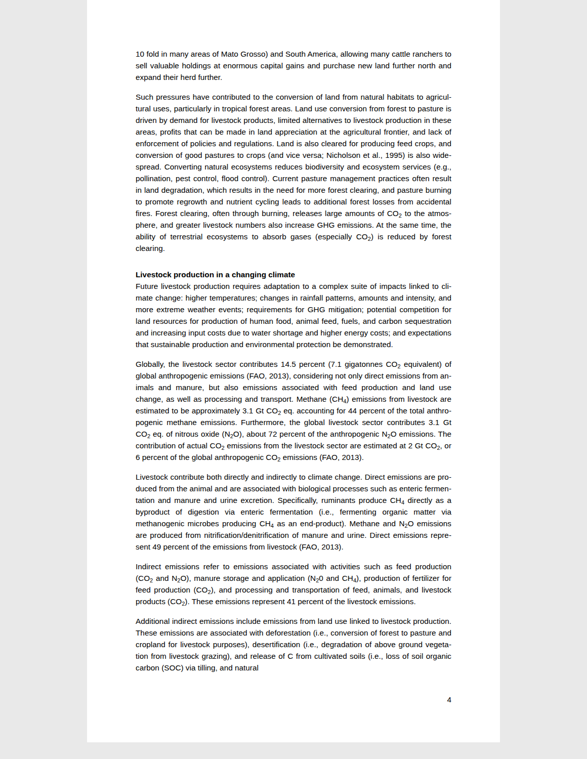10 fold in many areas of Mato Grosso) and South America, allowing many cattle ranchers to sell valuable holdings at enormous capital gains and purchase new land further north and expand their herd further.
Such pressures have contributed to the conversion of land from natural habitats to agricultural uses, particularly in tropical forest areas. Land use conversion from forest to pasture is driven by demand for livestock products, limited alternatives to livestock production in these areas, profits that can be made in land appreciation at the agricultural frontier, and lack of enforcement of policies and regulations. Land is also cleared for producing feed crops, and conversion of good pastures to crops (and vice versa; Nicholson et al., 1995) is also widespread. Converting natural ecosystems reduces biodiversity and ecosystem services (e.g., pollination, pest control, flood control). Current pasture management practices often result in land degradation, which results in the need for more forest clearing, and pasture burning to promote regrowth and nutrient cycling leads to additional forest losses from accidental fires. Forest clearing, often through burning, releases large amounts of CO2 to the atmosphere, and greater livestock numbers also increase GHG emissions. At the same time, the ability of terrestrial ecosystems to absorb gases (especially CO2) is reduced by forest clearing.
Livestock production in a changing climate
Future livestock production requires adaptation to a complex suite of impacts linked to climate change: higher temperatures; changes in rainfall patterns, amounts and intensity, and more extreme weather events; requirements for GHG mitigation; potential competition for land resources for production of human food, animal feed, fuels, and carbon sequestration and increasing input costs due to water shortage and higher energy costs; and expectations that sustainable production and environmental protection be demonstrated.
Globally, the livestock sector contributes 14.5 percent (7.1 gigatonnes CO2 equivalent) of global anthropogenic emissions (FAO, 2013), considering not only direct emissions from animals and manure, but also emissions associated with feed production and land use change, as well as processing and transport. Methane (CH4) emissions from livestock are estimated to be approximately 3.1 Gt CO2 eq. accounting for 44 percent of the total anthropogenic methane emissions. Furthermore, the global livestock sector contributes 3.1 Gt CO2 eq. of nitrous oxide (N2O), about 72 percent of the anthropogenic N2O emissions. The contribution of actual CO2 emissions from the livestock sector are estimated at 2 Gt CO2, or 6 percent of the global anthropogenic CO2 emissions (FAO, 2013).
Livestock contribute both directly and indirectly to climate change. Direct emissions are produced from the animal and are associated with biological processes such as enteric fermentation and manure and urine excretion. Specifically, ruminants produce CH4 directly as a byproduct of digestion via enteric fermentation (i.e., fermenting organic matter via methanogenic microbes producing CH4 as an end-product). Methane and N2O emissions are produced from nitrification/denitrification of manure and urine. Direct emissions represent 49 percent of the emissions from livestock (FAO, 2013).
Indirect emissions refer to emissions associated with activities such as feed production (CO2 and N2O), manure storage and application (N20 and CH4), production of fertilizer for feed production (CO2), and processing and transportation of feed, animals, and livestock products (CO2). These emissions represent 41 percent of the livestock emissions.
Additional indirect emissions include emissions from land use linked to livestock production. These emissions are associated with deforestation (i.e., conversion of forest to pasture and cropland for livestock purposes), desertification (i.e., degradation of above ground vegetation from livestock grazing), and release of C from cultivated soils (i.e., loss of soil organic carbon (SOC) via tilling, and natural
4